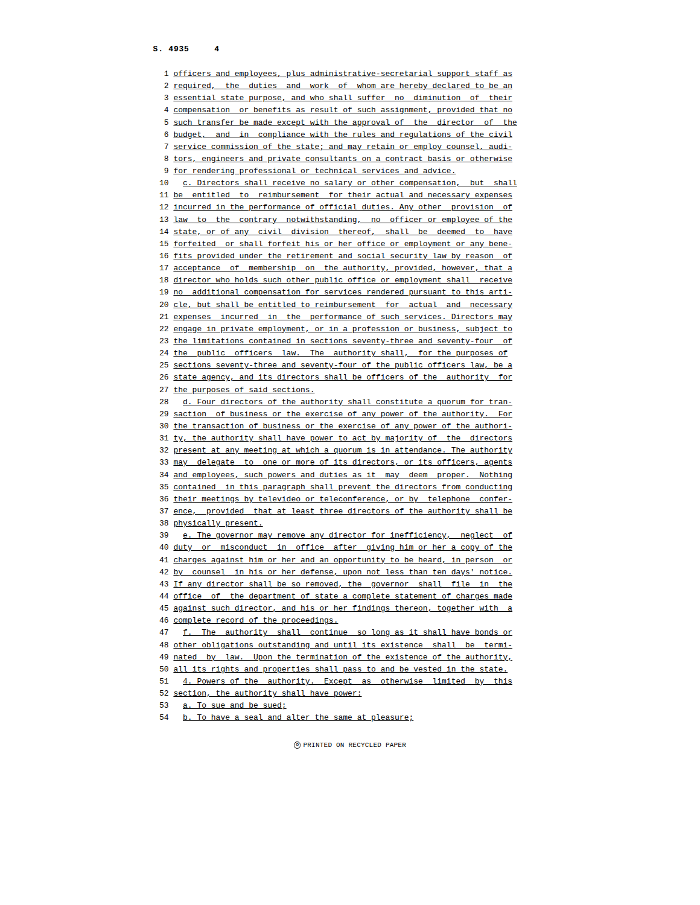S. 4935 4
officers and employees, plus administrative-secretarial support staff as
required, the duties and work of whom are hereby declared to be an
essential state purpose, and who shall suffer no diminution of their
compensation or benefits as result of such assignment, provided that no
such transfer be made except with the approval of the director of the
budget, and in compliance with the rules and regulations of the civil
service commission of the state; and may retain or employ counsel, audi-
tors, engineers and private consultants on a contract basis or otherwise
for rendering professional or technical services and advice.
c. Directors shall receive no salary or other compensation, but shall
be entitled to reimbursement for their actual and necessary expenses
incurred in the performance of official duties. Any other provision of
law to the contrary notwithstanding, no officer or employee of the
state, or of any civil division thereof, shall be deemed to have
forfeited or shall forfeit his or her office or employment or any bene-
fits provided under the retirement and social security law by reason of
acceptance of membership on the authority, provided, however, that a
director who holds such other public office or employment shall receive
no additional compensation for services rendered pursuant to this arti-
cle, but shall be entitled to reimbursement for actual and necessary
expenses incurred in the performance of such services. Directors may
engage in private employment, or in a profession or business, subject to
the limitations contained in sections seventy-three and seventy-four of
the public officers law. The authority shall, for the purposes of
sections seventy-three and seventy-four of the public officers law, be a
state agency, and its directors shall be officers of the authority for
the purposes of said sections.
d. Four directors of the authority shall constitute a quorum for tran-
saction of business or the exercise of any power of the authority. For
the transaction of business or the exercise of any power of the authori-
ty, the authority shall have power to act by majority of the directors
present at any meeting at which a quorum is in attendance. The authority
may delegate to one or more of its directors, or its officers, agents
and employees, such powers and duties as it may deem proper. Nothing
contained in this paragraph shall prevent the directors from conducting
their meetings by televideo or teleconference, or by telephone confer-
ence, provided that at least three directors of the authority shall be
physically present.
e. The governor may remove any director for inefficiency, neglect of
duty or misconduct in office after giving him or her a copy of the
charges against him or her and an opportunity to be heard, in person or
by counsel in his or her defense, upon not less than ten days' notice.
If any director shall be so removed, the governor shall file in the
office of the department of state a complete statement of charges made
against such director, and his or her findings thereon, together with a
complete record of the proceedings.
f. The authority shall continue so long as it shall have bonds or
other obligations outstanding and until its existence shall be termi-
nated by law. Upon the termination of the existence of the authority,
all its rights and properties shall pass to and be vested in the state.
4. Powers of the authority. Except as otherwise limited by this
section, the authority shall have power:
a. To sue and be sued;
b. To have a seal and alter the same at pleasure;
♻PRINTED ON RECYCLED PAPER